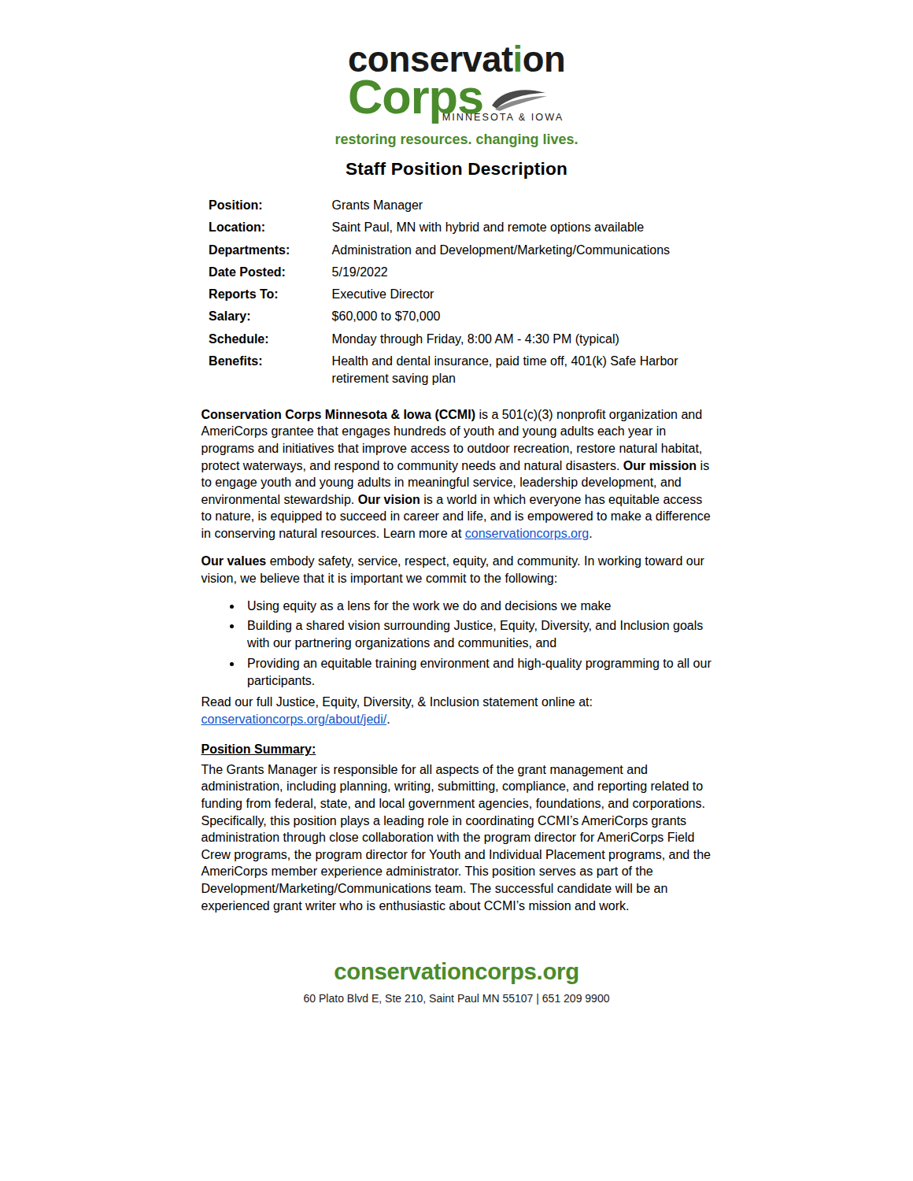conservation Corps MINNESOTA & IOWA
restoring resources. changing lives.
Staff Position Description
| Position: | Grants Manager |
| Location: | Saint Paul, MN with hybrid and remote options available |
| Departments: | Administration and Development/Marketing/Communications |
| Date Posted: | 5/19/2022 |
| Reports To: | Executive Director |
| Salary: | $60,000 to $70,000 |
| Schedule: | Monday through Friday, 8:00 AM - 4:30 PM (typical) |
| Benefits: | Health and dental insurance, paid time off, 401(k) Safe Harbor retirement saving plan |
Conservation Corps Minnesota & Iowa (CCMI) is a 501(c)(3) nonprofit organization and AmeriCorps grantee that engages hundreds of youth and young adults each year in programs and initiatives that improve access to outdoor recreation, restore natural habitat, protect waterways, and respond to community needs and natural disasters. Our mission is to engage youth and young adults in meaningful service, leadership development, and environmental stewardship. Our vision is a world in which everyone has equitable access to nature, is equipped to succeed in career and life, and is empowered to make a difference in conserving natural resources. Learn more at conservationcorps.org.
Our values embody safety, service, respect, equity, and community. In working toward our vision, we believe that it is important we commit to the following:
Using equity as a lens for the work we do and decisions we make
Building a shared vision surrounding Justice, Equity, Diversity, and Inclusion goals with our partnering organizations and communities, and
Providing an equitable training environment and high-quality programming to all our participants.
Read our full Justice, Equity, Diversity, & Inclusion statement online at:
conservationcorps.org/about/jedi/.
Position Summary:
The Grants Manager is responsible for all aspects of the grant management and administration, including planning, writing, submitting, compliance, and reporting related to funding from federal, state, and local government agencies, foundations, and corporations. Specifically, this position plays a leading role in coordinating CCMI’s AmeriCorps grants administration through close collaboration with the program director for AmeriCorps Field Crew programs, the program director for Youth and Individual Placement programs, and the AmeriCorps member experience administrator. This position serves as part of the Development/Marketing/Communications team. The successful candidate will be an experienced grant writer who is enthusiastic about CCMI’s mission and work.
conservationcorps.org
60 Plato Blvd E, Ste 210, Saint Paul MN 55107 | 651 209 9900